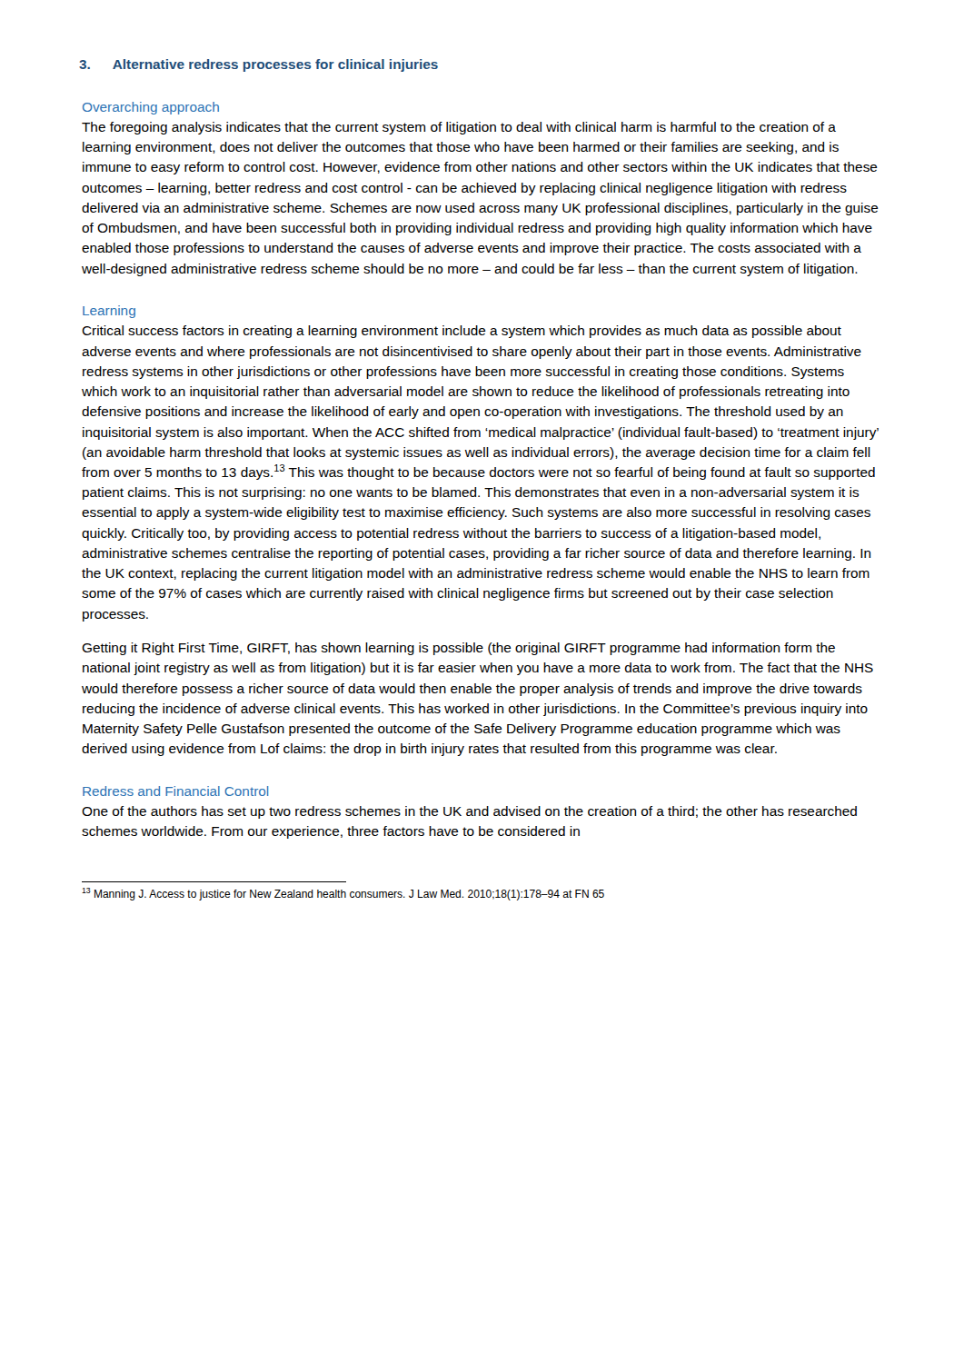3. Alternative redress processes for clinical injuries
Overarching approach
The foregoing analysis indicates that the current system of litigation to deal with clinical harm is harmful to the creation of a learning environment, does not deliver the outcomes that those who have been harmed or their families are seeking, and is immune to easy reform to control cost. However, evidence from other nations and other sectors within the UK indicates that these outcomes – learning, better redress and cost control - can be achieved by replacing clinical negligence litigation with redress delivered via an administrative scheme. Schemes are now used across many UK professional disciplines, particularly in the guise of Ombudsmen, and have been successful both in providing individual redress and providing high quality information which have enabled those professions to understand the causes of adverse events and improve their practice. The costs associated with a well-designed administrative redress scheme should be no more – and could be far less – than the current system of litigation.
Learning
Critical success factors in creating a learning environment include a system which provides as much data as possible about adverse events and where professionals are not disincentivised to share openly about their part in those events. Administrative redress systems in other jurisdictions or other professions have been more successful in creating those conditions. Systems which work to an inquisitorial rather than adversarial model are shown to reduce the likelihood of professionals retreating into defensive positions and increase the likelihood of early and open co-operation with investigations. The threshold used by an inquisitorial system is also important. When the ACC shifted from ‘medical malpractice’ (individual fault-based) to ‘treatment injury’ (an avoidable harm threshold that looks at systemic issues as well as individual errors), the average decision time for a claim fell from over 5 months to 13 days.13 This was thought to be because doctors were not so fearful of being found at fault so supported patient claims. This is not surprising: no one wants to be blamed. This demonstrates that even in a non-adversarial system it is essential to apply a system-wide eligibility test to maximise efficiency. Such systems are also more successful in resolving cases quickly. Critically too, by providing access to potential redress without the barriers to success of a litigation-based model, administrative schemes centralise the reporting of potential cases, providing a far richer source of data and therefore learning. In the UK context, replacing the current litigation model with an administrative redress scheme would enable the NHS to learn from some of the 97% of cases which are currently raised with clinical negligence firms but screened out by their case selection processes.
Getting it Right First Time, GIRFT, has shown learning is possible (the original GIRFT programme had information form the national joint registry as well as from litigation) but it is far easier when you have a more data to work from. The fact that the NHS would therefore possess a richer source of data would then enable the proper analysis of trends and improve the drive towards reducing the incidence of adverse clinical events. This has worked in other jurisdictions. In the Committee’s previous inquiry into Maternity Safety Pelle Gustafson presented the outcome of the Safe Delivery Programme education programme which was derived using evidence from Lof claims: the drop in birth injury rates that resulted from this programme was clear.
Redress and Financial Control
One of the authors has set up two redress schemes in the UK and advised on the creation of a third; the other has researched schemes worldwide. From our experience, three factors have to be considered in
13 Manning J. Access to justice for New Zealand health consumers. J Law Med. 2010;18(1):178–94 at FN 65